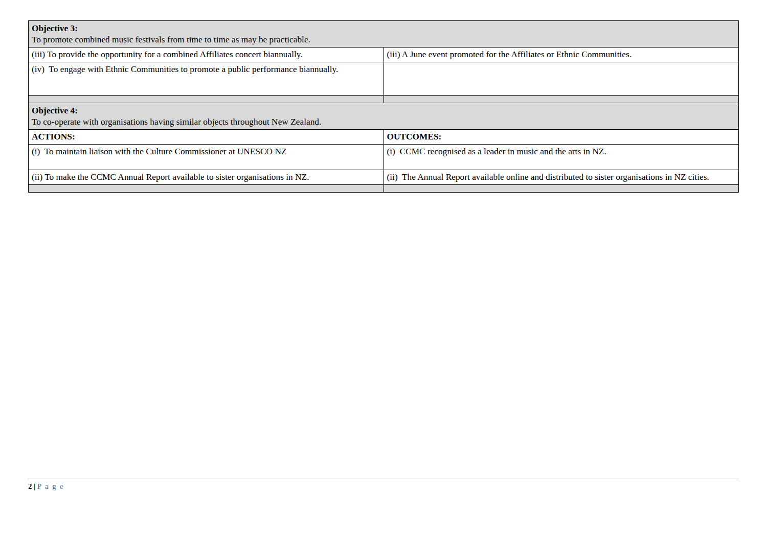| Objective 3: To promote combined music festivals from time to time as may be practicable. |
| (iii) To provide the opportunity for a combined Affiliates concert biannually. | (iii) A June event promoted for the Affiliates or Ethnic Communities. |
| (iv) To engage with Ethnic Communities to promote a public performance biannually. | |
| Objective 4: To co-operate with organisations having similar objects throughout New Zealand. |
| ACTIONS: | OUTCOMES: |
| (i) To maintain liaison with the Culture Commissioner at UNESCO NZ | (i) CCMC recognised as a leader in music and the arts in NZ. |
| (ii) To make the CCMC Annual Report available to sister organisations in NZ. | (ii) The Annual Report available online and distributed to sister organisations in NZ cities. |
2 | P a g e